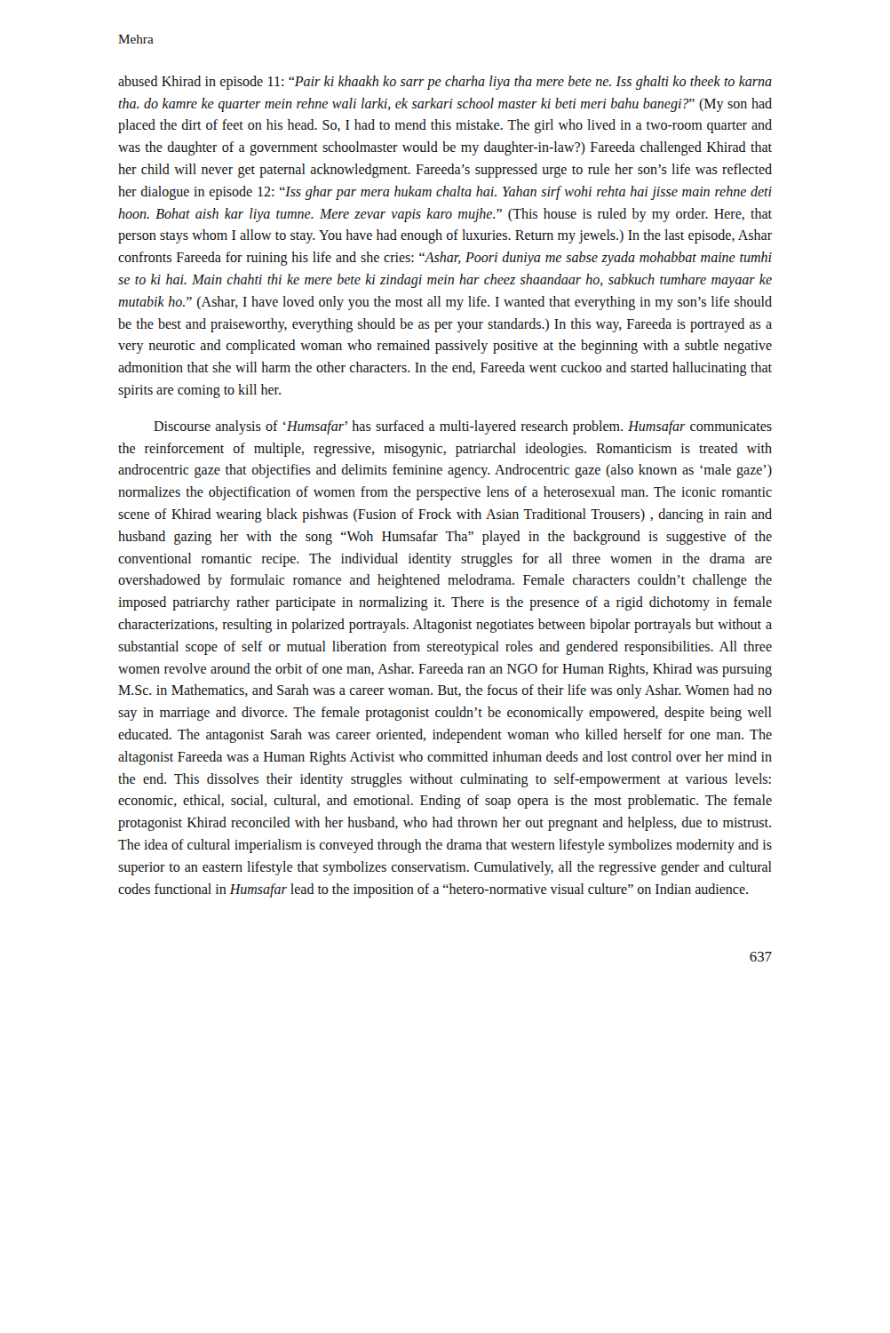Mehra
abused Khirad in episode 11: “Pair ki khaakh ko sarr pe charha liya tha mere bete ne. Iss ghalti ko theek to karna tha. do kamre ke quarter mein rehne wali larki, ek sarkari school master ki beti meri bahu banegi?” (My son had placed the dirt of feet on his head. So, I had to mend this mistake. The girl who lived in a two-room quarter and was the daughter of a government schoolmaster would be my daughter-in-law?) Fareeda challenged Khirad that her child will never get paternal acknowledgment. Fareeda’s suppressed urge to rule her son’s life was reflected her dialogue in episode 12: “Iss ghar par mera hukam chalta hai. Yahan sirf wohi rehta hai jisse main rehne deti hoon. Bohat aish kar liya tumne. Mere zevar vapis karo mujhe.” (This house is ruled by my order. Here, that person stays whom I allow to stay. You have had enough of luxuries. Return my jewels.) In the last episode, Ashar confronts Fareeda for ruining his life and she cries: “Ashar, Poori duniya me sabse zyada mohabbat maine tumhi se to ki hai. Main chahti thi ke mere bete ki zindagi mein har cheez shaandaar ho, sabkuch tumhare mayaar ke mutabik ho.” (Ashar, I have loved only you the most all my life. I wanted that everything in my son’s life should be the best and praiseworthy, everything should be as per your standards.) In this way, Fareeda is portrayed as a very neurotic and complicated woman who remained passively positive at the beginning with a subtle negative admonition that she will harm the other characters. In the end, Fareeda went cuckoo and started hallucinating that spirits are coming to kill her.
Discourse analysis of ‘Humsafar’ has surfaced a multi-layered research problem. Humsafar communicates the reinforcement of multiple, regressive, misogynic, patriarchal ideologies. Romanticism is treated with androcentric gaze that objectifies and delimits feminine agency. Androcentric gaze (also known as ‘male gaze’) normalizes the objectification of women from the perspective lens of a heterosexual man. The iconic romantic scene of Khirad wearing black pishwas (Fusion of Frock with Asian Traditional Trousers) , dancing in rain and husband gazing her with the song “Woh Humsafar Tha” played in the background is suggestive of the conventional romantic recipe. The individual identity struggles for all three women in the drama are overshadowed by formulaic romance and heightened melodrama. Female characters couldn’t challenge the imposed patriarchy rather participate in normalizing it. There is the presence of a rigid dichotomy in female characterizations, resulting in polarized portrayals. Altagonist negotiates between bipolar portrayals but without a substantial scope of self or mutual liberation from stereotypical roles and gendered responsibilities. All three women revolve around the orbit of one man, Ashar. Fareeda ran an NGO for Human Rights, Khirad was pursuing M.Sc. in Mathematics, and Sarah was a career woman. But, the focus of their life was only Ashar. Women had no say in marriage and divorce. The female protagonist couldn’t be economically empowered, despite being well educated. The antagonist Sarah was career oriented, independent woman who killed herself for one man. The altagonist Fareeda was a Human Rights Activist who committed inhuman deeds and lost control over her mind in the end. This dissolves their identity struggles without culminating to self-empowerment at various levels: economic, ethical, social, cultural, and emotional. Ending of soap opera is the most problematic. The female protagonist Khirad reconciled with her husband, who had thrown her out pregnant and helpless, due to mistrust. The idea of cultural imperialism is conveyed through the drama that western lifestyle symbolizes modernity and is superior to an eastern lifestyle that symbolizes conservatism. Cumulatively, all the regressive gender and cultural codes functional in Humsafar lead to the imposition of a “hetero-normative visual culture” on Indian audience.
637